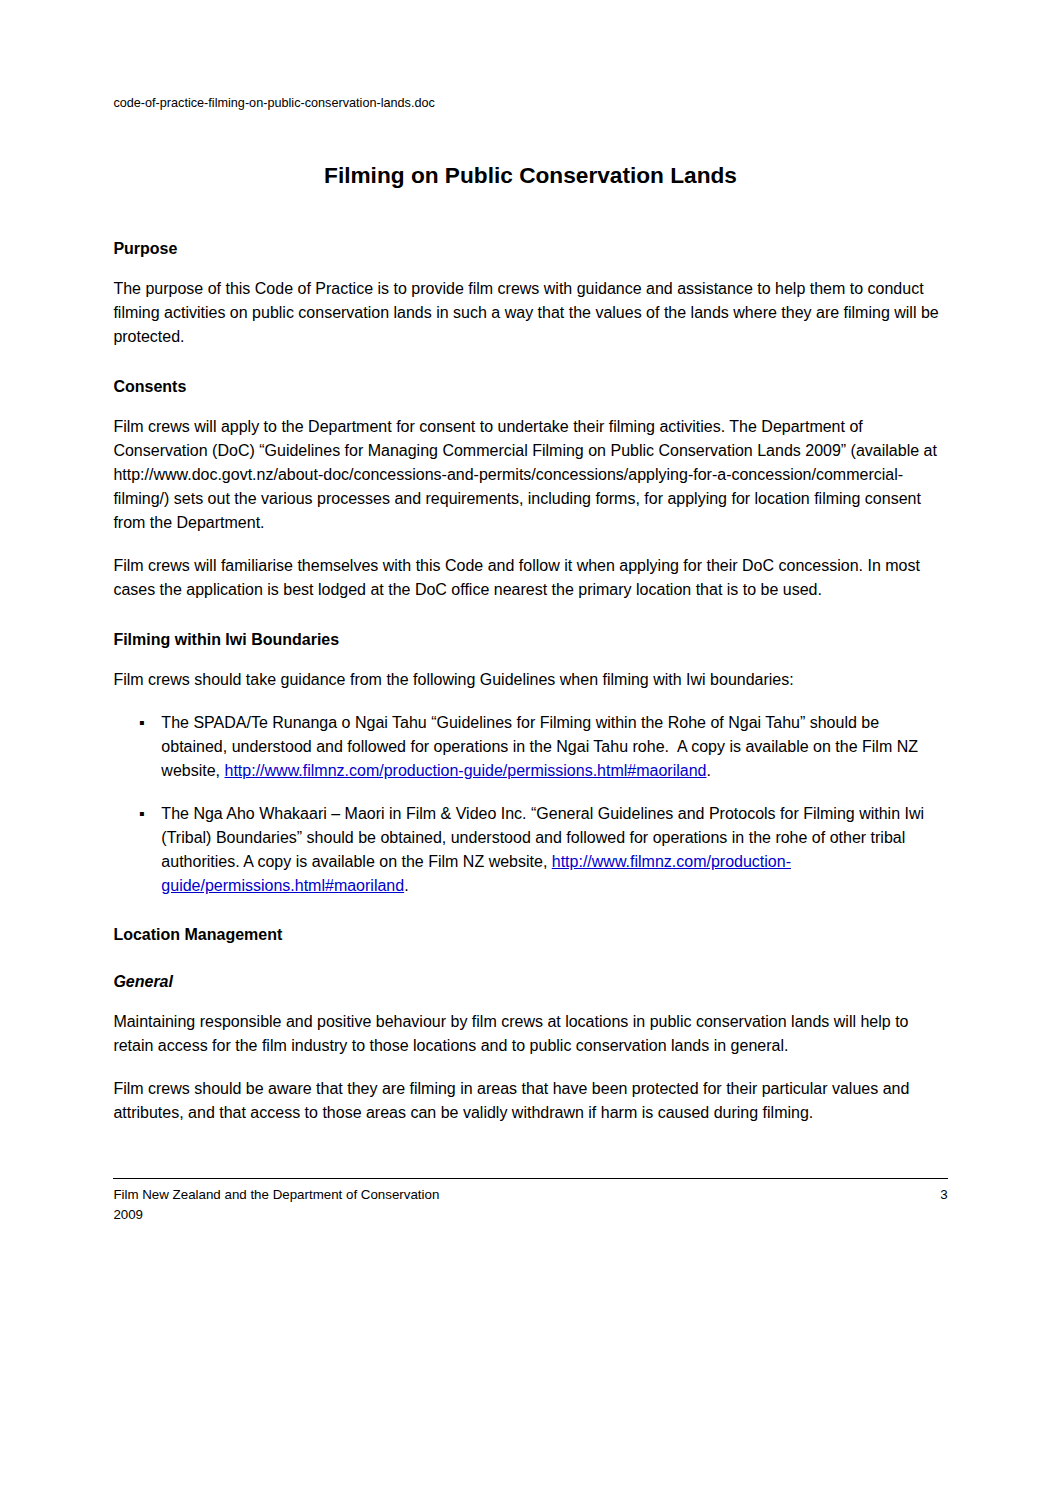code-of-practice-filming-on-public-conservation-lands.doc
Filming on Public Conservation Lands
Purpose
The purpose of this Code of Practice is to provide film crews with guidance and assistance to help them to conduct filming activities on public conservation lands in such a way that the values of the lands where they are filming will be protected.
Consents
Film crews will apply to the Department for consent to undertake their filming activities. The Department of Conservation (DoC) “Guidelines for Managing Commercial Filming on Public Conservation Lands 2009” (available at http://www.doc.govt.nz/about-doc/concessions-and-permits/concessions/applying-for-a-concession/commercial-filming/) sets out the various processes and requirements, including forms, for applying for location filming consent from the Department.
Film crews will familiarise themselves with this Code and follow it when applying for their DoC concession. In most cases the application is best lodged at the DoC office nearest the primary location that is to be used.
Filming within Iwi Boundaries
Film crews should take guidance from the following Guidelines when filming with Iwi boundaries:
The SPADA/Te Runanga o Ngai Tahu “Guidelines for Filming within the Rohe of Ngai Tahu” should be obtained, understood and followed for operations in the Ngai Tahu rohe. A copy is available on the Film NZ website, http://www.filmnz.com/production-guide/permissions.html#maoriland.
The Nga Aho Whakaari – Maori in Film & Video Inc. “General Guidelines and Protocols for Filming within Iwi (Tribal) Boundaries” should be obtained, understood and followed for operations in the rohe of other tribal authorities. A copy is available on the Film NZ website, http://www.filmnz.com/production-guide/permissions.html#maoriland.
Location Management
General
Maintaining responsible and positive behaviour by film crews at locations in public conservation lands will help to retain access for the film industry to those locations and to public conservation lands in general.
Film crews should be aware that they are filming in areas that have been protected for their particular values and attributes, and that access to those areas can be validly withdrawn if harm is caused during filming.
Film New Zealand and the Department of Conservation
2009
3